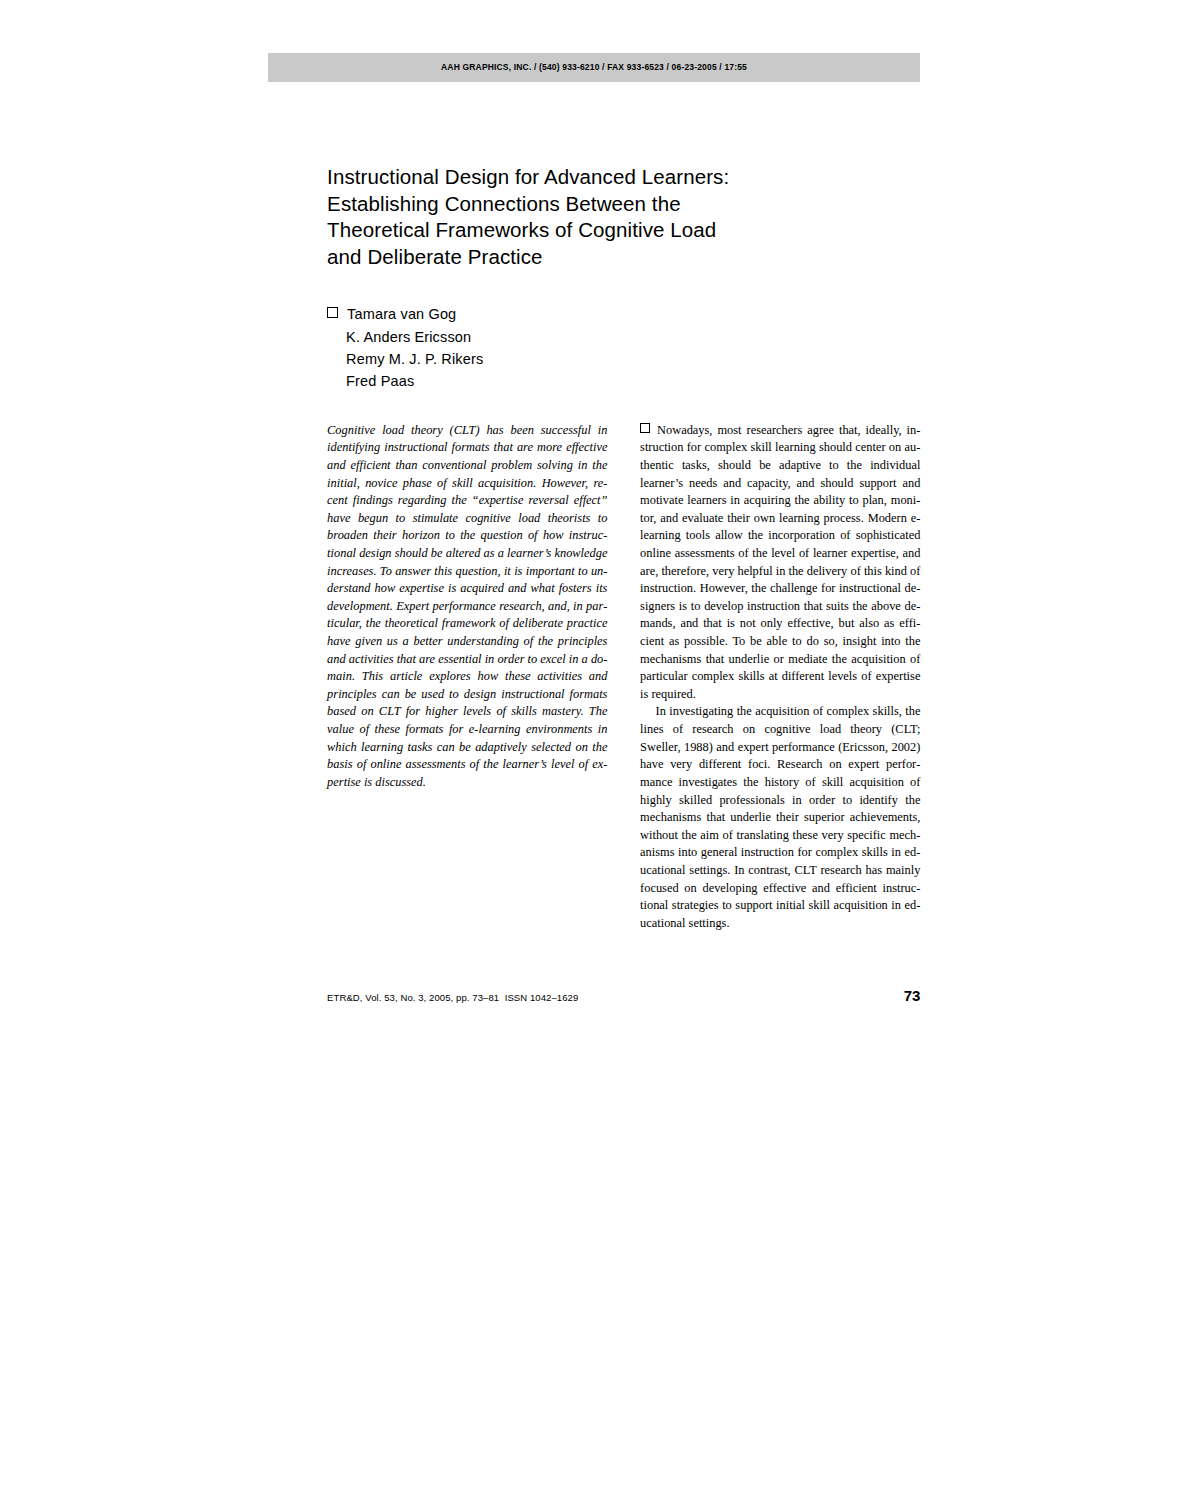AAH GRAPHICS, INC. / (540) 933-6210 / FAX 933-6523 / 06-23-2005 / 17:55
Instructional Design for Advanced Learners:
Establishing Connections Between the
Theoretical Frameworks of Cognitive Load
and Deliberate Practice
Tamara van Gog
K. Anders Ericsson
Remy M. J. P. Rikers
Fred Paas
Cognitive load theory (CLT) has been successful in identifying instructional formats that are more effective and efficient than conventional problem solving in the initial, novice phase of skill acquisition. However, recent findings regarding the “expertise reversal effect” have begun to stimulate cognitive load theorists to broaden their horizon to the question of how instructional design should be altered as a learner’s knowledge increases. To answer this question, it is important to understand how expertise is acquired and what fosters its development. Expert performance research, and, in particular, the theoretical framework of deliberate practice have given us a better understanding of the principles and activities that are essential in order to excel in a domain. This article explores how these activities and principles can be used to design instructional formats based on CLT for higher levels of skills mastery. The value of these formats for e-learning environments in which learning tasks can be adaptively selected on the basis of online assessments of the learner’s level of expertise is discussed.
Nowadays, most researchers agree that, ideally, instruction for complex skill learning should center on authentic tasks, should be adaptive to the individual learner’s needs and capacity, and should support and motivate learners in acquiring the ability to plan, monitor, and evaluate their own learning process. Modern e-learning tools allow the incorporation of sophisticated online assessments of the level of learner expertise, and are, therefore, very helpful in the delivery of this kind of instruction. However, the challenge for instructional designers is to develop instruction that suits the above demands, and that is not only effective, but also as efficient as possible. To be able to do so, insight into the mechanisms that underlie or mediate the acquisition of particular complex skills at different levels of expertise is required.
In investigating the acquisition of complex skills, the lines of research on cognitive load theory (CLT; Sweller, 1988) and expert performance (Ericsson, 2002) have very different foci. Research on expert performance investigates the history of skill acquisition of highly skilled professionals in order to identify the mechanisms that underlie their superior achievements, without the aim of translating these very specific mechanisms into general instruction for complex skills in educational settings. In contrast, CLT research has mainly focused on developing effective and efficient instructional strategies to support initial skill acquisition in educational settings.
ETR&D, Vol. 53, No. 3, 2005, pp. 73–81 ISSN 1042–1629
73